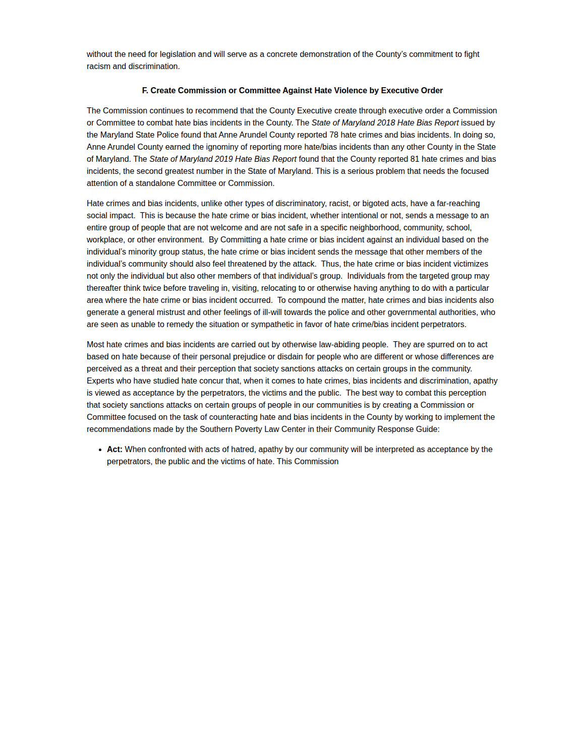without the need for legislation and will serve as a concrete demonstration of the County’s commitment to fight racism and discrimination.
F. Create Commission or Committee Against Hate Violence by Executive Order
The Commission continues to recommend that the County Executive create through executive order a Commission or Committee to combat hate bias incidents in the County. The State of Maryland 2018 Hate Bias Report issued by the Maryland State Police found that Anne Arundel County reported 78 hate crimes and bias incidents. In doing so, Anne Arundel County earned the ignominy of reporting more hate/bias incidents than any other County in the State of Maryland. The State of Maryland 2019 Hate Bias Report found that the County reported 81 hate crimes and bias incidents, the second greatest number in the State of Maryland. This is a serious problem that needs the focused attention of a standalone Committee or Commission.
Hate crimes and bias incidents, unlike other types of discriminatory, racist, or bigoted acts, have a far-reaching social impact. This is because the hate crime or bias incident, whether intentional or not, sends a message to an entire group of people that are not welcome and are not safe in a specific neighborhood, community, school, workplace, or other environment. By Committing a hate crime or bias incident against an individual based on the individual’s minority group status, the hate crime or bias incident sends the message that other members of the individual’s community should also feel threatened by the attack. Thus, the hate crime or bias incident victimizes not only the individual but also other members of that individual’s group. Individuals from the targeted group may thereafter think twice before traveling in, visiting, relocating to or otherwise having anything to do with a particular area where the hate crime or bias incident occurred. To compound the matter, hate crimes and bias incidents also generate a general mistrust and other feelings of ill-will towards the police and other governmental authorities, who are seen as unable to remedy the situation or sympathetic in favor of hate crime/bias incident perpetrators.
Most hate crimes and bias incidents are carried out by otherwise law-abiding people. They are spurred on to act based on hate because of their personal prejudice or disdain for people who are different or whose differences are perceived as a threat and their perception that society sanctions attacks on certain groups in the community. Experts who have studied hate concur that, when it comes to hate crimes, bias incidents and discrimination, apathy is viewed as acceptance by the perpetrators, the victims and the public. The best way to combat this perception that society sanctions attacks on certain groups of people in our communities is by creating a Commission or Committee focused on the task of counteracting hate and bias incidents in the County by working to implement the recommendations made by the Southern Poverty Law Center in their Community Response Guide:
Act: When confronted with acts of hatred, apathy by our community will be interpreted as acceptance by the perpetrators, the public and the victims of hate. This Commission